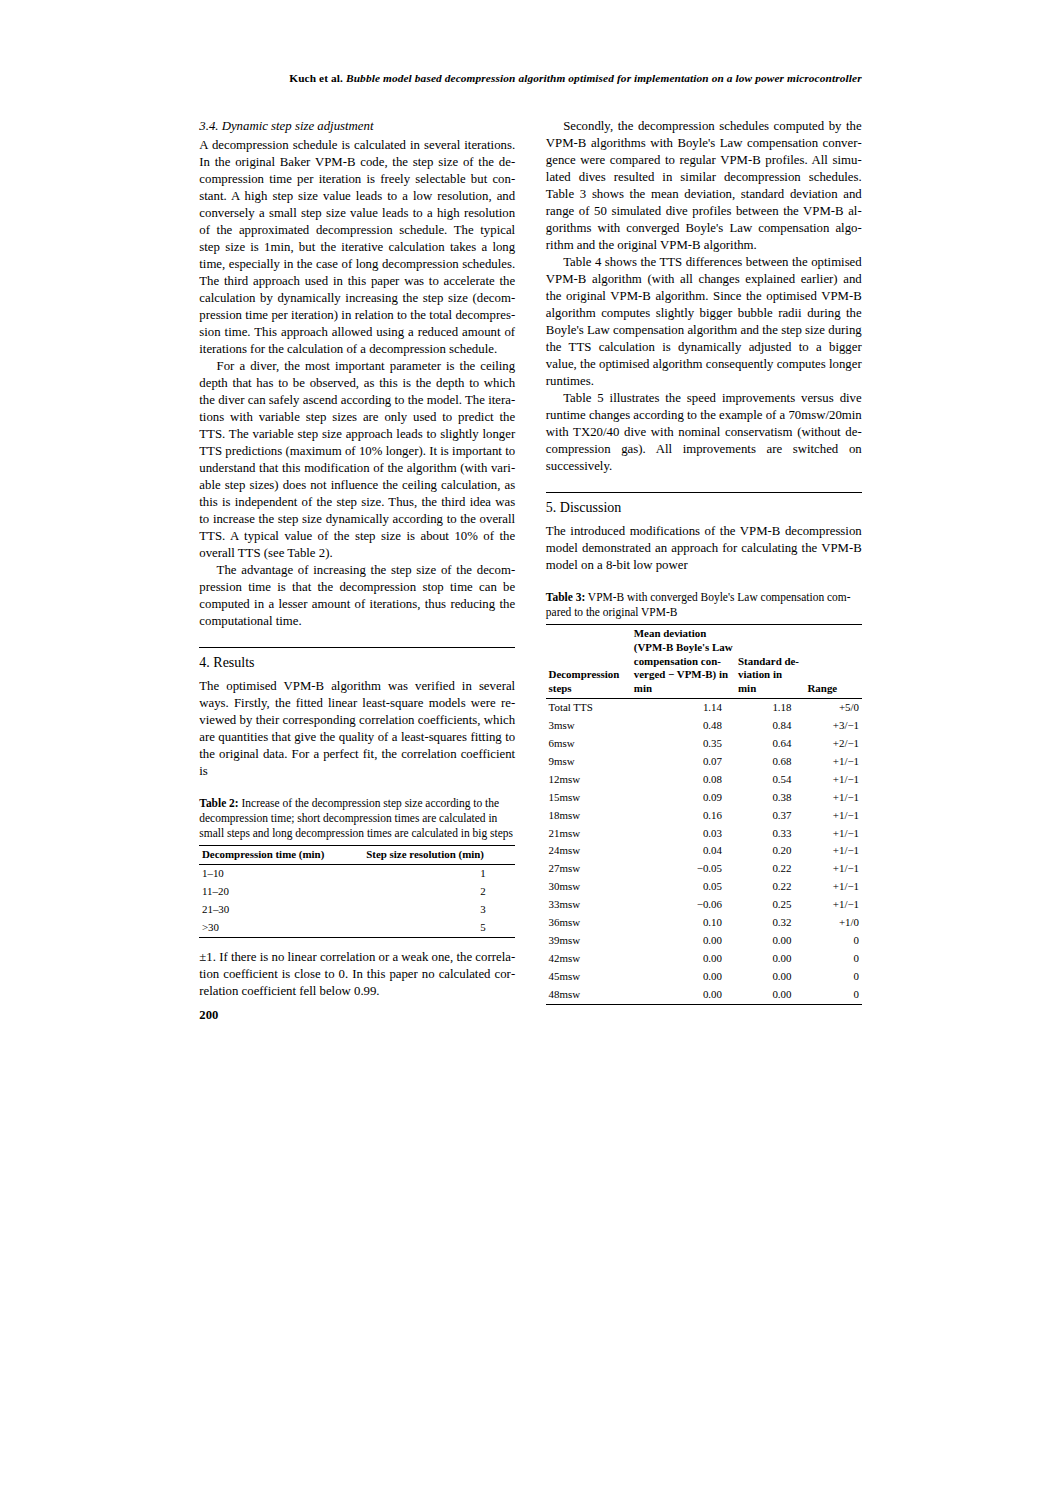Kuch et al. Bubble model based decompression algorithm optimised for implementation on a low power microcontroller
3.4. Dynamic step size adjustment
A decompression schedule is calculated in several iterations. In the original Baker VPM-B code, the step size of the decompression time per iteration is freely selectable but constant. A high step size value leads to a low resolution, and conversely a small step size value leads to a high resolution of the approximated decompression schedule. The typical step size is 1min, but the iterative calculation takes a long time, especially in the case of long decompression schedules. The third approach used in this paper was to accelerate the calculation by dynamically increasing the step size (decompression time per iteration) in relation to the total decompression time. This approach allowed using a reduced amount of iterations for the calculation of a decompression schedule.
For a diver, the most important parameter is the ceiling depth that has to be observed, as this is the depth to which the diver can safely ascend according to the model. The iterations with variable step sizes are only used to predict the TTS. The variable step size approach leads to slightly longer TTS predictions (maximum of 10% longer). It is important to understand that this modification of the algorithm (with variable step sizes) does not influence the ceiling calculation, as this is independent of the step size. Thus, the third idea was to increase the step size dynamically according to the overall TTS. A typical value of the step size is about 10% of the overall TTS (see Table 2).
The advantage of increasing the step size of the decompression time is that the decompression stop time can be computed in a lesser amount of iterations, thus reducing the computational time.
4. Results
The optimised VPM-B algorithm was verified in several ways. Firstly, the fitted linear least-square models were reviewed by their corresponding correlation coefficients, which are quantities that give the quality of a least-squares fitting to the original data. For a perfect fit, the correlation coefficient is
Table 2: Increase of the decompression step size according to the decompression time; short decompression times are calculated in small steps and long decompression times are calculated in big steps
| Decompression time (min) | Step size resolution (min) |
| --- | --- |
| 1–10 | 1 |
| 11–20 | 2 |
| 21–30 | 3 |
| >30 | 5 |
±1. If there is no linear correlation or a weak one, the correlation coefficient is close to 0. In this paper no calculated correlation coefficient fell below 0.99.
Secondly, the decompression schedules computed by the VPM-B algorithms with Boyle's Law compensation convergence were compared to regular VPM-B profiles. All simulated dives resulted in similar decompression schedules. Table 3 shows the mean deviation, standard deviation and range of 50 simulated dive profiles between the VPM-B algorithms with converged Boyle's Law compensation algorithm and the original VPM-B algorithm.
Table 4 shows the TTS differences between the optimised VPM-B algorithm (with all changes explained earlier) and the original VPM-B algorithm. Since the optimised VPM-B algorithm computes slightly bigger bubble radii during the Boyle's Law compensation algorithm and the step size during the TTS calculation is dynamically adjusted to a bigger value, the optimised algorithm consequently computes longer runtimes.
Table 5 illustrates the speed improvements versus dive runtime changes according to the example of a 70msw/20min with TX20/40 dive with nominal conservatism (without decompression gas). All improvements are switched on successively.
5. Discussion
The introduced modifications of the VPM-B decompression model demonstrated an approach for calculating the VPM-B model on a 8-bit low power
Table 3: VPM-B with converged Boyle's Law compensation compared to the original VPM-B
| Decompression steps | Mean deviation (VPM-B Boyle's Law compensation converged − VPM-B) in min | Standard deviation in min | Range |
| --- | --- | --- | --- |
| Total TTS | 1.14 | 1.18 | +5/0 |
| 3msw | 0.48 | 0.84 | +3/−1 |
| 6msw | 0.35 | 0.64 | +2/−1 |
| 9msw | 0.07 | 0.68 | +1/−1 |
| 12msw | 0.08 | 0.54 | +1/−1 |
| 15msw | 0.09 | 0.38 | +1/−1 |
| 18msw | 0.16 | 0.37 | +1/−1 |
| 21msw | 0.03 | 0.33 | +1/−1 |
| 24msw | 0.04 | 0.20 | +1/−1 |
| 27msw | −0.05 | 0.22 | +1/−1 |
| 30msw | 0.05 | 0.22 | +1/−1 |
| 33msw | −0.06 | 0.25 | +1/−1 |
| 36msw | 0.10 | 0.32 | +1/0 |
| 39msw | 0.00 | 0.00 | 0 |
| 42msw | 0.00 | 0.00 | 0 |
| 45msw | 0.00 | 0.00 | 0 |
| 48msw | 0.00 | 0.00 | 0 |
200